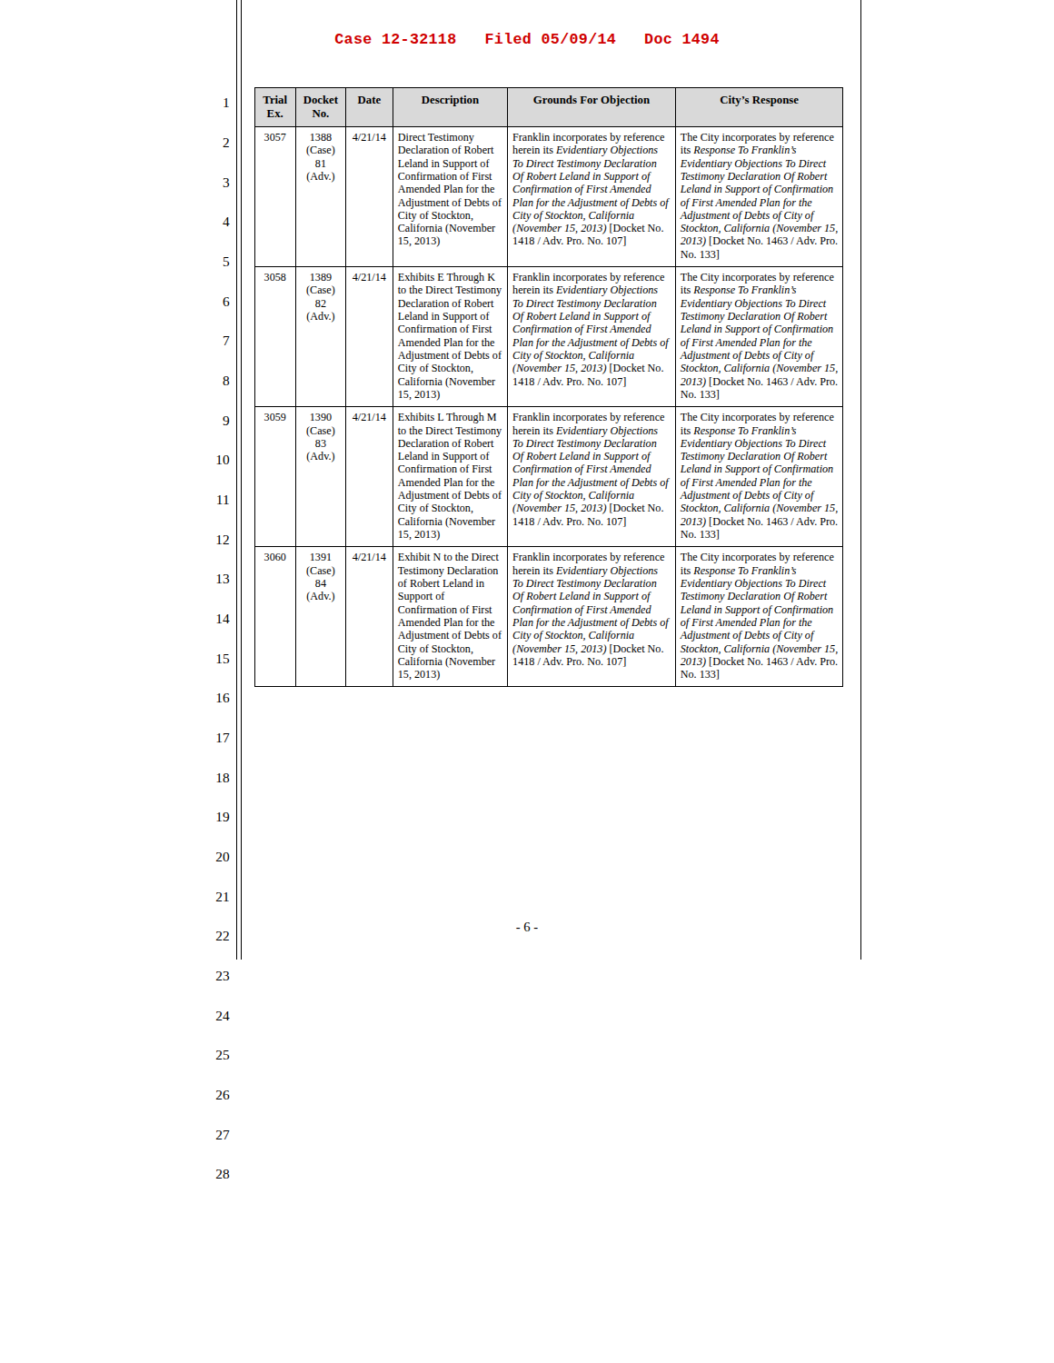Case 12-32118 Filed 05/09/14 Doc 1494
1
2
3
4
5
6
7
8
9
10
11
12
13
14
15
16
17
18
19
20
21
22
23
24
25
26
27
28
| Trial Ex. | Docket No. | Date | Description | Grounds For Objection | City’s Response |
| --- | --- | --- | --- | --- | --- |
| 3057 | 1388 (Case) 81 (Adv.) | 4/21/14 | Direct Testimony Declaration of Robert Leland in Support of Confirmation of First Amended Plan for the Adjustment of Debts of City of Stockton, California (November 15, 2013) | Franklin incorporates by reference herein its Evidentiary Objections To Direct Testimony Declaration Of Robert Leland in Support of Confirmation of First Amended Plan for the Adjustment of Debts of City of Stockton, California (November 15, 2013) [Docket No. 1418 / Adv. Pro. No. 107] | The City incorporates by reference its Response To Franklin’s Evidentiary Objections To Direct Testimony Declaration Of Robert Leland in Support of Confirmation of First Amended Plan for the Adjustment of Debts of City of Stockton, California (November 15, 2013) [Docket No. 1463 / Adv. Pro. No. 133] |
| 3058 | 1389 (Case) 82 (Adv.) | 4/21/14 | Exhibits E Through K to the Direct Testimony Declaration of Robert Leland in Support of Confirmation of First Amended Plan for the Adjustment of Debts of City of Stockton, California (November 15, 2013) | Franklin incorporates by reference herein its Evidentiary Objections To Direct Testimony Declaration Of Robert Leland in Support of Confirmation of First Amended Plan for the Adjustment of Debts of City of Stockton, California (November 15, 2013) [Docket No. 1418 / Adv. Pro. No. 107] | The City incorporates by reference its Response To Franklin’s Evidentiary Objections To Direct Testimony Declaration Of Robert Leland in Support of Confirmation of First Amended Plan for the Adjustment of Debts of City of Stockton, California (November 15, 2013) [Docket No. 1463 / Adv. Pro. No. 133] |
| 3059 | 1390 (Case) 83 (Adv.) | 4/21/14 | Exhibits L Through M to the Direct Testimony Declaration of Robert Leland in Support of Confirmation of First Amended Plan for the Adjustment of Debts of City of Stockton, California (November 15, 2013) | Franklin incorporates by reference herein its Evidentiary Objections To Direct Testimony Declaration Of Robert Leland in Support of Confirmation of First Amended Plan for the Adjustment of Debts of City of Stockton, California (November 15, 2013) [Docket No. 1418 / Adv. Pro. No. 107] | The City incorporates by reference its Response To Franklin’s Evidentiary Objections To Direct Testimony Declaration Of Robert Leland in Support of Confirmation of First Amended Plan for the Adjustment of Debts of City of Stockton, California (November 15, 2013) [Docket No. 1463 / Adv. Pro. No. 133] |
| 3060 | 1391 (Case) 84 (Adv.) | 4/21/14 | Exhibit N to the Direct Testimony Declaration of Robert Leland in Support of Confirmation of First Amended Plan for the Adjustment of Debts of City of Stockton, California (November 15, 2013) | Franklin incorporates by reference herein its Evidentiary Objections To Direct Testimony Declaration Of Robert Leland in Support of Confirmation of First Amended Plan for the Adjustment of Debts of City of Stockton, California (November 15, 2013) [Docket No. 1418 / Adv. Pro. No. 107] | The City incorporates by reference its Response To Franklin’s Evidentiary Objections To Direct Testimony Declaration Of Robert Leland in Support of Confirmation of First Amended Plan for the Adjustment of Debts of City of Stockton, California (November 15, 2013) [Docket No. 1463 / Adv. Pro. No. 133] |
- 6 -